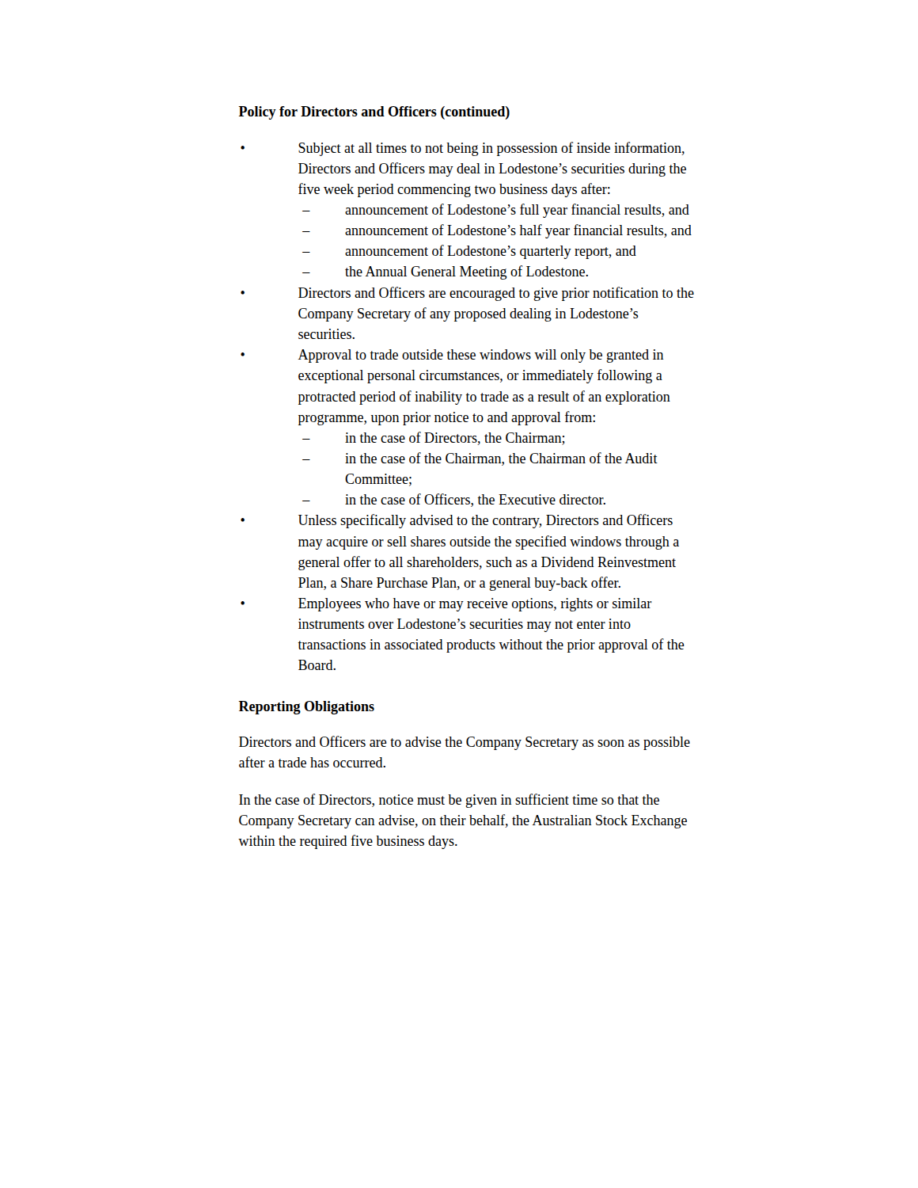Policy for Directors and Officers (continued)
• Subject at all times to not being in possession of inside information, Directors and Officers may deal in Lodestone’s securities during the five week period commencing two business days after:
–announcement of Lodestone’s full year financial results, and
–announcement of Lodestone’s half year financial results, and
–announcement of Lodestone’s quarterly report, and
–the Annual General Meeting of Lodestone.
• Directors and Officers are encouraged to give prior notification to the Company Secretary of any proposed dealing in Lodestone’s securities.
• Approval to trade outside these windows will only be granted in exceptional personal circumstances, or immediately following a protracted period of inability to trade as a result of an exploration programme, upon prior notice to and approval from:
–in the case of Directors, the Chairman;
–in the case of the Chairman, the Chairman of the Audit Committee;
–in the case of Officers, the Executive director.
• Unless specifically advised to the contrary, Directors and Officers may acquire or sell shares outside the specified windows through a general offer to all shareholders, such as a Dividend Reinvestment Plan, a Share Purchase Plan, or a general buy-back offer.
• Employees who have or may receive options, rights or similar instruments over Lodestone’s securities may not enter into transactions in associated products without the prior approval of the Board.
Reporting Obligations
Directors and Officers are to advise the Company Secretary as soon as possible after a trade has occurred.
In the case of Directors, notice must be given in sufficient time so that the Company Secretary can advise, on their behalf, the Australian Stock Exchange within the required five business days.